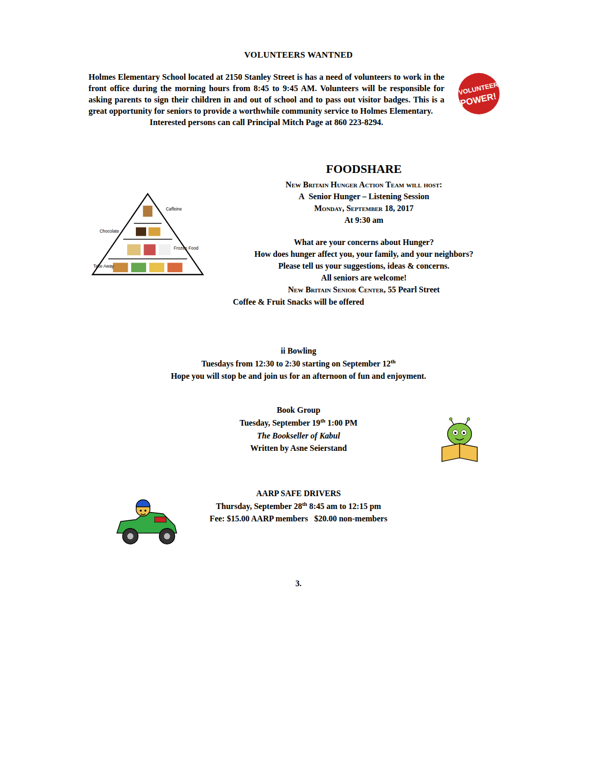VOLUNTEERS WANTNED
Holmes Elementary School located at 2150 Stanley Street is has a need of volunteers to work in the front office during the morning hours from 8:45 to 9:45 AM. Volunteers will be responsible for asking parents to sign their children in and out of school and to pass out visitor badges. This is a great opportunity for seniors to provide a worthwhile community service to Holmes Elementary. Interested persons can call Principal Mitch Page at 860 223-8294.
FOODSHARE
New Britain Hunger Action Team will host:
A Senior Hunger – Listening Session
Monday, September 18, 2017
At 9:30 am
What are your concerns about Hunger?
How does hunger affect you, your family, and your neighbors?
Please tell us your suggestions, ideas & concerns.
All seniors are welcome!
New Britain Senior Center, 55 Pearl Street
Coffee & Fruit Snacks will be offered
ii Bowling
Tuesdays from 12:30 to 2:30 starting on September 12th
Hope you will stop be and join us for an afternoon of fun and enjoyment.
Book Group
Tuesday, September 19th 1:00 PM
The Bookseller of Kabul
Written by Asne Seierstand
AARP SAFE DRIVERS
Thursday, September 28th 8:45 am to 12:15 pm
Fee: $15.00 AARP members $20.00 non-members
3.